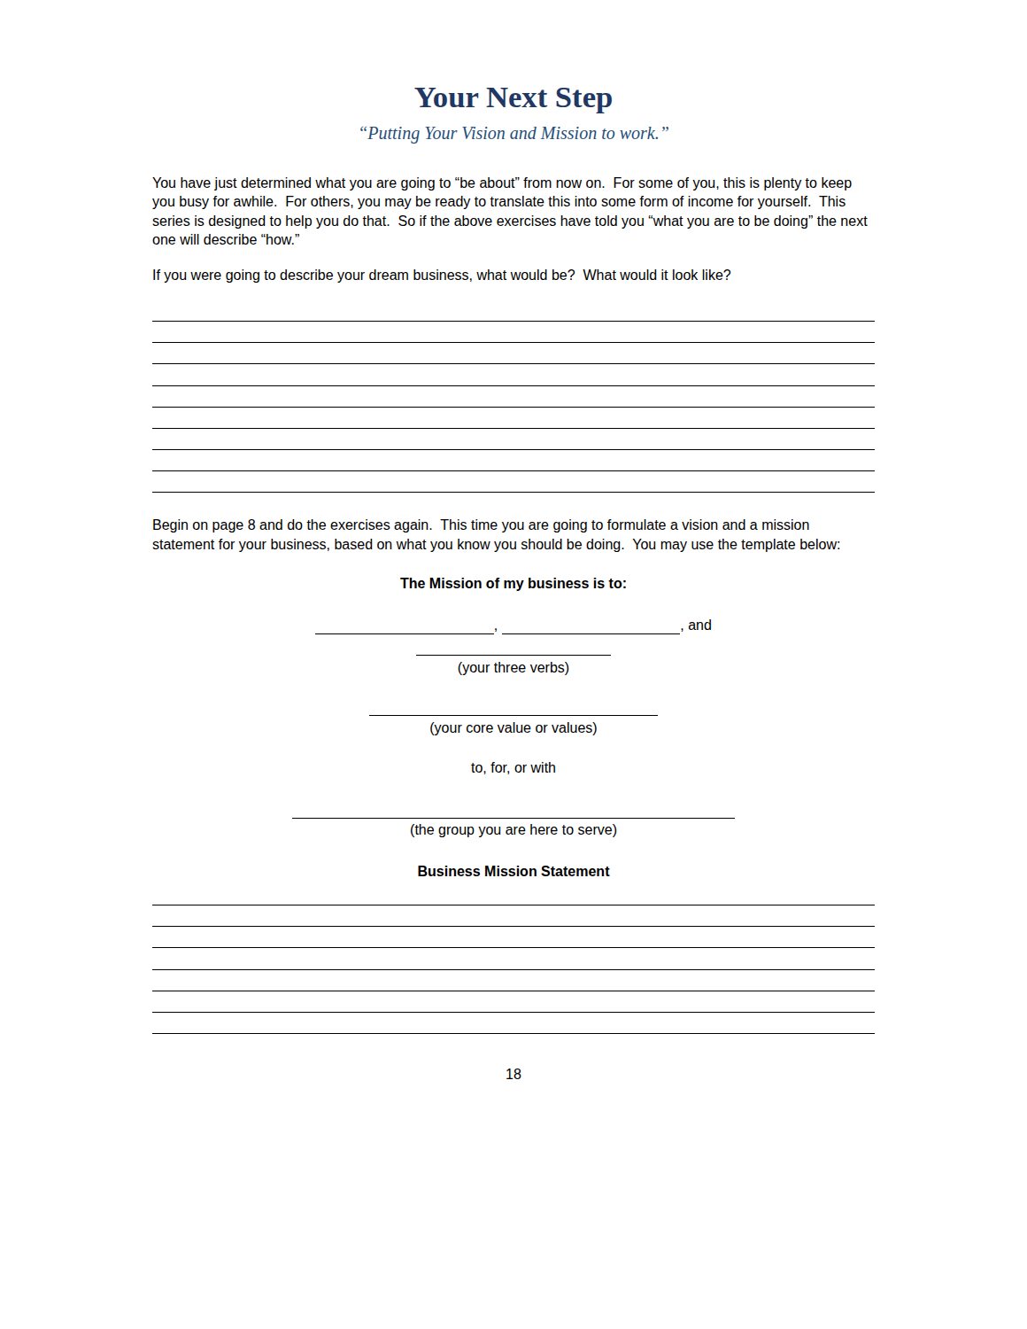Your Next Step
“Putting Your Vision and Mission to work.”
You have just determined what you are going to “be about” from now on. For some of you, this is plenty to keep you busy for awhile. For others, you may be ready to translate this into some form of income for yourself. This series is designed to help you do that. So if the above exercises have told you “what you are to be doing” the next one will describe “how.”
If you were going to describe your dream business, what would be? What would it look like?
Begin on page 8 and do the exercises again. This time you are going to formulate a vision and a mission statement for your business, based on what you know you should be doing. You may use the template below:
The Mission of my business is to:
, , and
(your three verbs)
(your core value or values)
to, for, or with
(the group you are here to serve)
Business Mission Statement
18